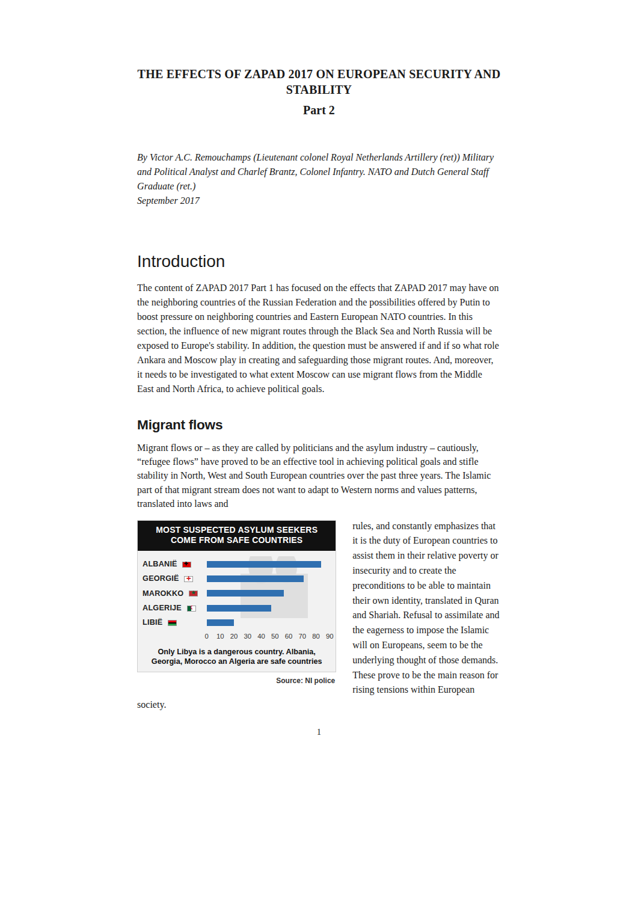The Effects of ZAPAD 2017 on European Security and Stability
Part 2
By Victor A.C. Remouchamps (Lieutenant colonel Royal Netherlands Artillery (ret)) Military and Political Analyst and Charlef Brantz, Colonel Infantry. NATO and Dutch General Staff Graduate (ret.) September 2017
Introduction
The content of ZAPAD 2017 Part 1 has focused on the effects that ZAPAD 2017 may have on the neighboring countries of the Russian Federation and the possibilities offered by Putin to boost pressure on neighboring countries and Eastern European NATO countries. In this section, the influence of new migrant routes through the Black Sea and North Russia will be exposed to Europe's stability. In addition, the question must be answered if and if so what role Ankara and Moscow play in creating and safeguarding those migrant routes. And, moreover, it needs to be investigated to what extent Moscow can use migrant flows from the Middle East and North Africa, to achieve political goals.
Migrant flows
Migrant flows or – as they are called by politicians and the asylum industry – cautiously, “refugee flows” have proved to be an effective tool in achieving political goals and stifle stability in North, West and South European countries over the past three years. The Islamic part of that migrant stream does not want to adapt to Western norms and values patterns, translated into laws and
Most suspected asylum seekers
come from safe countries
| ALBANIË | |
| GEORGIË | |
| MAROKKO | |
| ALGERIJE | |
| LIBIË | |
0 10 20 30 40 50 60 70 80 90
Only Libya is a dangerous country. Albania, Georgia, Morocco an Algeria are safe countries
Source: NI police
rules, and constantly emphasizes that it is the duty of European countries to assist them in their relative poverty or insecurity and to create the preconditions to be able to maintain their own identity, translated in Quran and Shariah. Refusal to assimilate and the eagerness to impose the Islamic will on Europeans, seem to be the underlying thought of those demands. These prove to be the main reason for rising tensions within European society.
1